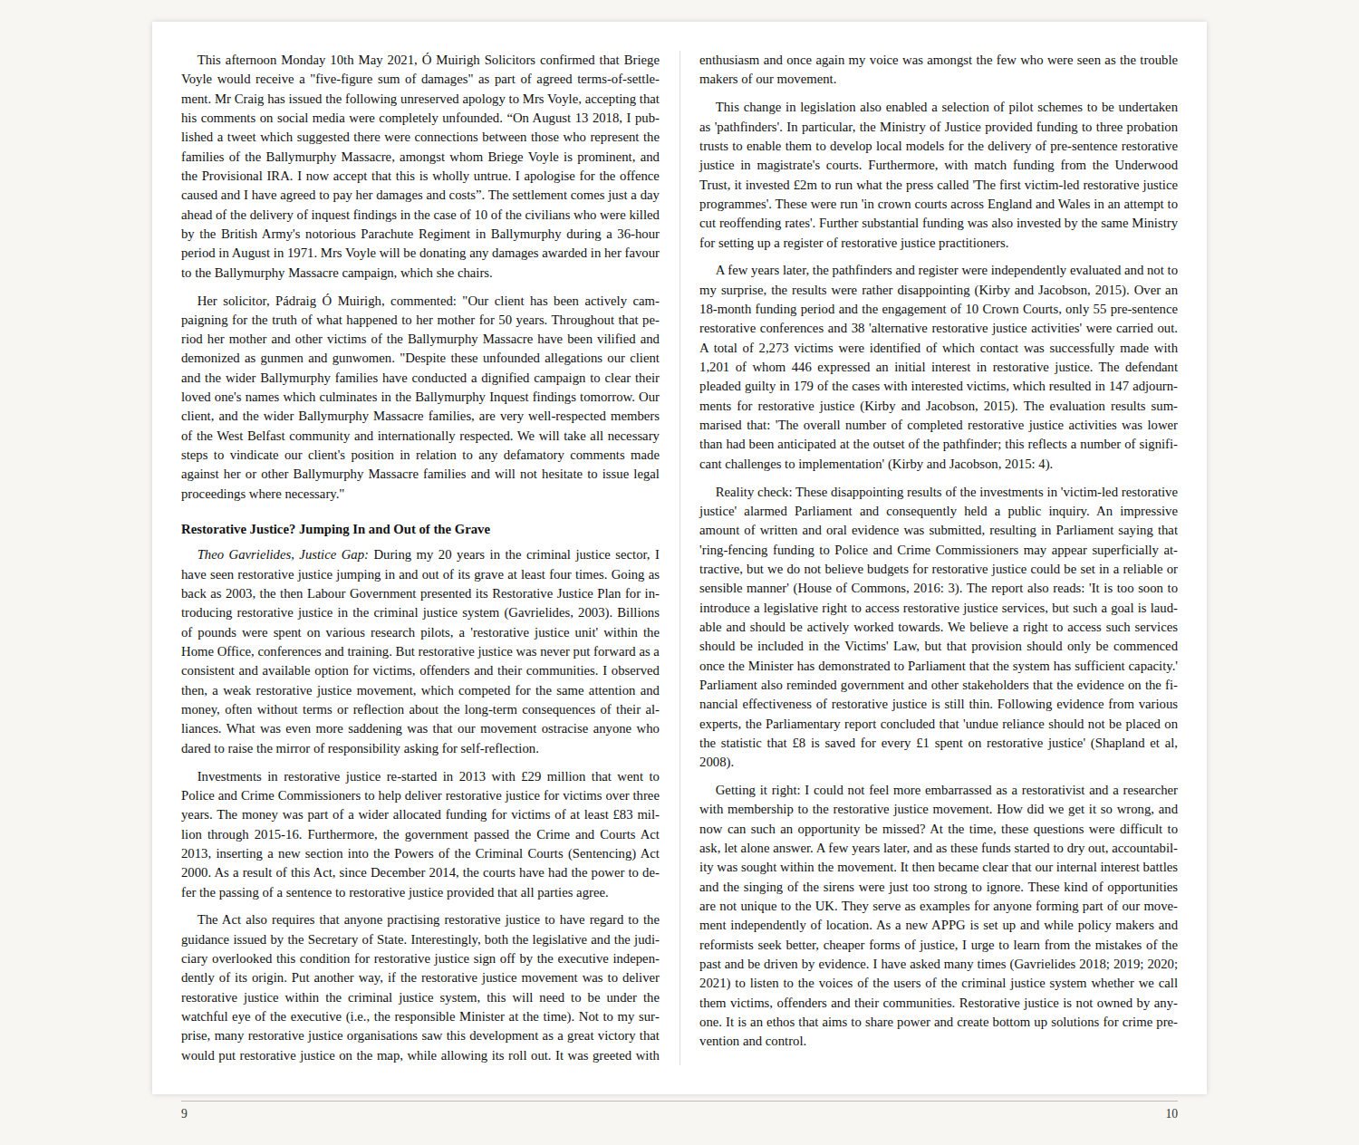This afternoon Monday 10th May 2021, Ó Muirigh Solicitors confirmed that Briege Voyle would receive a "five-figure sum of damages" as part of agreed terms-of-settlement. Mr Craig has issued the following unreserved apology to Mrs Voyle, accepting that his comments on social media were completely unfounded. “On August 13 2018, I published a tweet which suggested there were connections between those who represent the families of the Ballymurphy Massacre, amongst whom Briege Voyle is prominent, and the Provisional IRA. I now accept that this is wholly untrue. I apologise for the offence caused and I have agreed to pay her damages and costs”. The settlement comes just a day ahead of the delivery of inquest findings in the case of 10 of the civilians who were killed by the British Army's notorious Parachute Regiment in Ballymurphy during a 36-hour period in August in 1971. Mrs Voyle will be donating any damages awarded in her favour to the Ballymurphy Massacre campaign, which she chairs.
Her solicitor, Pádraig Ó Muirigh, commented: "Our client has been actively campaigning for the truth of what happened to her mother for 50 years. Throughout that period her mother and other victims of the Ballymurphy Massacre have been vilified and demonized as gunmen and gunwomen. "Despite these unfounded allegations our client and the wider Ballymurphy families have conducted a dignified campaign to clear their loved one's names which culminates in the Ballymurphy Inquest findings tomorrow. Our client, and the wider Ballymurphy Massacre families, are very well-respected members of the West Belfast community and internationally respected. We will take all necessary steps to vindicate our client's position in relation to any defamatory comments made against her or other Ballymurphy Massacre families and will not hesitate to issue legal proceedings where necessary."
Restorative Justice? Jumping In and Out of the Grave
Theo Gavrielides, Justice Gap: During my 20 years in the criminal justice sector, I have seen restorative justice jumping in and out of its grave at least four times. Going as back as 2003, the then Labour Government presented its Restorative Justice Plan for introducing restorative justice in the criminal justice system (Gavrielides, 2003). Billions of pounds were spent on various research pilots, a 'restorative justice unit' within the Home Office, conferences and training. But restorative justice was never put forward as a consistent and available option for victims, offenders and their communities. I observed then, a weak restorative justice movement, which competed for the same attention and money, often without terms or reflection about the long-term consequences of their alliances. What was even more saddening was that our movement ostracise anyone who dared to raise the mirror of responsibility asking for self-reflection.
Investments in restorative justice re-started in 2013 with £29 million that went to Police and Crime Commissioners to help deliver restorative justice for victims over three years. The money was part of a wider allocated funding for victims of at least £83 million through 2015-16. Furthermore, the government passed the Crime and Courts Act 2013, inserting a new section into the Powers of the Criminal Courts (Sentencing) Act 2000. As a result of this Act, since December 2014, the courts have had the power to defer the passing of a sentence to restorative justice provided that all parties agree.
The Act also requires that anyone practising restorative justice to have regard to the guidance issued by the Secretary of State. Interestingly, both the legislative and the judiciary overlooked this condition for restorative justice sign off by the executive independently of its origin. Put another way, if the restorative justice movement was to deliver restorative justice within the criminal justice system, this will need to be under the watchful eye of the executive (i.e., the responsible Minister at the time). Not to my surprise, many restorative justice organi­sations saw this development as a great victory that would put restorative justice on the map, while allowing its roll out. It was greeted with enthusiasm and once again my voice was amongst the few who were seen as the trouble makers of our movement.
This change in legislation also enabled a selection of pilot schemes to be undertaken as 'pathfinders'. In particular, the Ministry of Justice provided funding to three probation trusts to enable them to develop local models for the delivery of pre-sentence restorative justice in magistrate's courts. Furthermore, with match funding from the Underwood Trust, it invested £2m to run what the press called 'The first victim-led restorative justice programmes'. These were run 'in crown courts across England and Wales in an attempt to cut reoffending rates'. Further substantial funding was also invested by the same Ministry for setting up a register of restorative justice practitioners.
A few years later, the pathfinders and register were independently evaluated and not to my surprise, the results were rather disappointing (Kirby and Jacobson, 2015). Over an 18-month funding period and the engagement of 10 Crown Courts, only 55 pre-sentence restorative conferences and 38 'alternative restorative justice activities' were carried out. A total of 2,273 victims were identified of which contact was successfully made with 1,201 of whom 446 expressed an initial interest in restorative justice. The defendant pleaded guilty in 179 of the cases with interested victims, which resulted in 147 adjournments for restorative justice (Kirby and Jacobson, 2015). The evaluation results summarised that: 'The overall number of completed restorative justice activities was lower than had been anticipated at the outset of the pathfinder; this reflects a number of significant challenges to implementation' (Kirby and Jacobson, 2015: 4).
Reality check: These disappointing results of the investments in 'victim-led restorative justice' alarmed Parliament and consequently held a public inquiry. An impressive amount of written and oral evidence was submitted, resulting in Parliament saying that 'ring-fencing funding to Police and Crime Commissioners may appear superficially attractive, but we do not believe budgets for restorative justice could be set in a reliable or sensible manner' (House of Commons, 2016: 3). The report also reads: 'It is too soon to introduce a legislative right to access restorative justice services, but such a goal is laudable and should be actively worked towards. We believe a right to access such services should be included in the Victims' Law, but that provision should only be commenced once the Minister has demonstrated to Parliament that the system has sufficient capacity.' Parliament also reminded government and other stakeholders that the evidence on the financial effectiveness of restorative justice is still thin. Following evidence from various experts, the Parliamentary report concluded that 'undue reliance should not be placed on the statistic that £8 is saved for every £1 spent on restorative justice' (Shapland et al, 2008).
Getting it right: I could not feel more embarrassed as a restorativist and a researcher with membership to the restorative justice movement. How did we get it so wrong, and now can such an opportunity be missed? At the time, these questions were difficult to ask, let alone answer. A few years later, and as these funds started to dry out, accountability was sought within the movement. It then became clear that our internal interest battles and the singing of the sirens were just too strong to ignore. These kind of opportunities are not unique to the UK. They serve as examples for anyone forming part of our movement independently of location. As a new APPG is set up and while policy makers and reformists seek better, cheaper forms of justice, I urge to learn from the mistakes of the past and be driven by evidence. I have asked many times (Gavrielides 2018; 2019; 2020; 2021) to listen to the voices of the users of the criminal justice system whether we call them victims, offenders and their communities. Restorative justice is not owned by anyone. It is an ethos that aims to share power and create bottom up solutions for crime prevention and control.
9 10